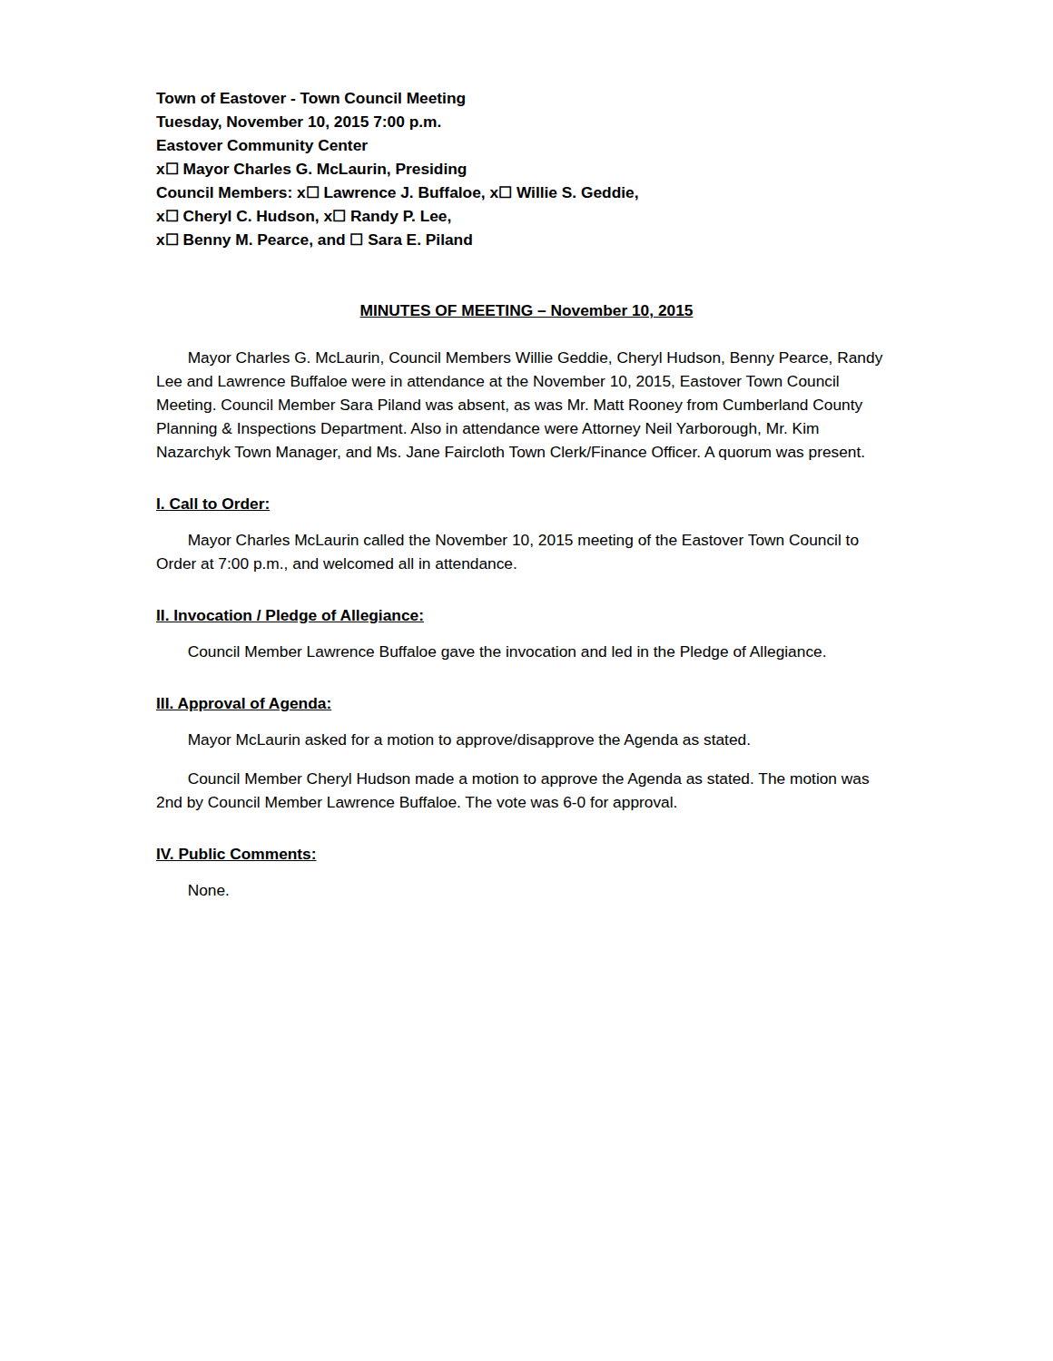Town of Eastover - Town Council Meeting
Tuesday, November 10, 2015 7:00 p.m.
Eastover Community Center
x☐ Mayor Charles G. McLaurin, Presiding
Council Members: x☐ Lawrence J. Buffaloe, x☐ Willie S. Geddie,
x☐ Cheryl C. Hudson, x☐ Randy P. Lee,
x☐ Benny M. Pearce, and ☐ Sara E. Piland
MINUTES OF MEETING – November 10, 2015
Mayor Charles G. McLaurin, Council Members Willie Geddie, Cheryl Hudson, Benny Pearce, Randy Lee and Lawrence Buffaloe were in attendance at the November 10, 2015, Eastover Town Council Meeting. Council Member Sara Piland was absent, as was Mr. Matt Rooney from Cumberland County Planning & Inspections Department. Also in attendance were Attorney Neil Yarborough, Mr. Kim Nazarchyk Town Manager, and Ms. Jane Faircloth Town Clerk/Finance Officer. A quorum was present.
I. Call to Order:
Mayor Charles McLaurin called the November 10, 2015 meeting of the Eastover Town Council to Order at 7:00 p.m., and welcomed all in attendance.
II. Invocation / Pledge of Allegiance:
Council Member Lawrence Buffaloe gave the invocation and led in the Pledge of Allegiance.
III. Approval of Agenda:
Mayor McLaurin asked for a motion to approve/disapprove the Agenda as stated.
Council Member Cheryl Hudson made a motion to approve the Agenda as stated. The motion was 2nd by Council Member Lawrence Buffaloe. The vote was 6-0 for approval.
IV. Public Comments:
None.